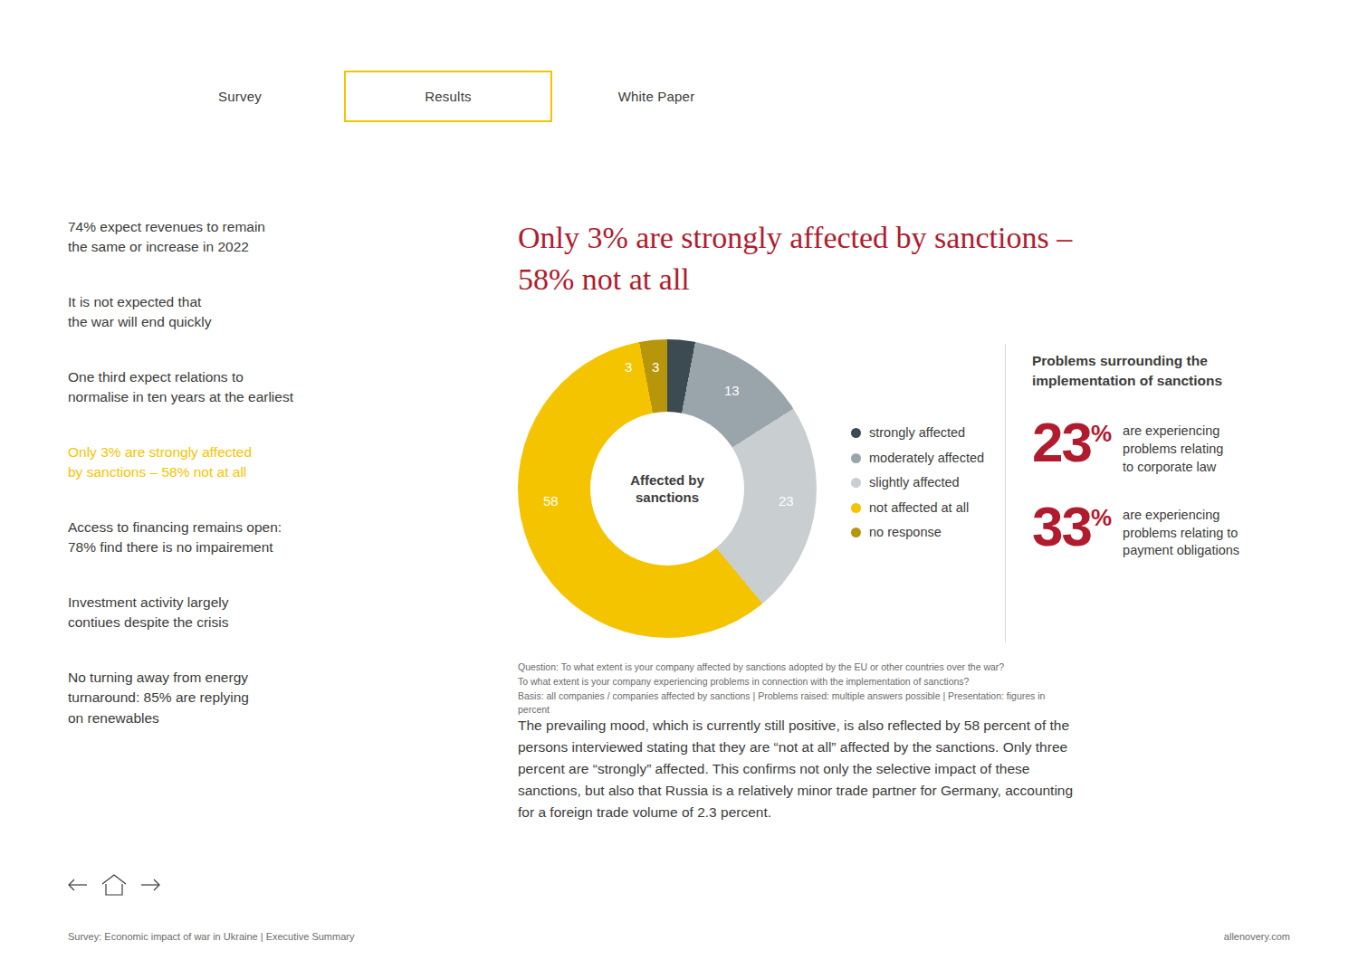Survey
Results
White Paper
74% expect revenues to remain
the same or increase in 2022
It is not expected that
the war will end quickly
One third expect relations to
normalise in ten years at the earliest
Only 3% are strongly affected
by sanctions – 58% not at all
Access to financing remains open:
78% find there is no impairement
Investment activity largely
contiues despite the crisis
No turning away from energy
turnaround: 85% are replying
on renewables
Only 3% are strongly affected by sanctions –
58% not at all
Affected by
sanctions
3 13 23 58 3
strongly affected
moderately affected
slightly affected
not affected at all
no response
Problems surrounding the
implementation of sanctions
23%
are experiencing
problems relating
to corporate law
33%
are experiencing
problems relating to
payment obligations
Question: To what extent is your company affected by sanctions adopted by the EU or other countries over the war?
To what extent is your company experiencing problems in connection with the implementation of sanctions?
Basis: all companies / companies affected by sanctions | Problems raised: multiple answers possible | Presentation: figures in percent
The prevailing mood, which is currently still positive, is also reflected by 58 percent of the persons interviewed stating that they are “not at all” affected by the sanctions. Only three percent are “strongly” affected. This confirms not only the selective impact of these sanctions, but also that Russia is a relatively minor trade partner for Germany, accounting for a foreign trade volume of 2.3 percent.
Survey: Economic impact of war in Ukraine | Executive Summary allenovery.com